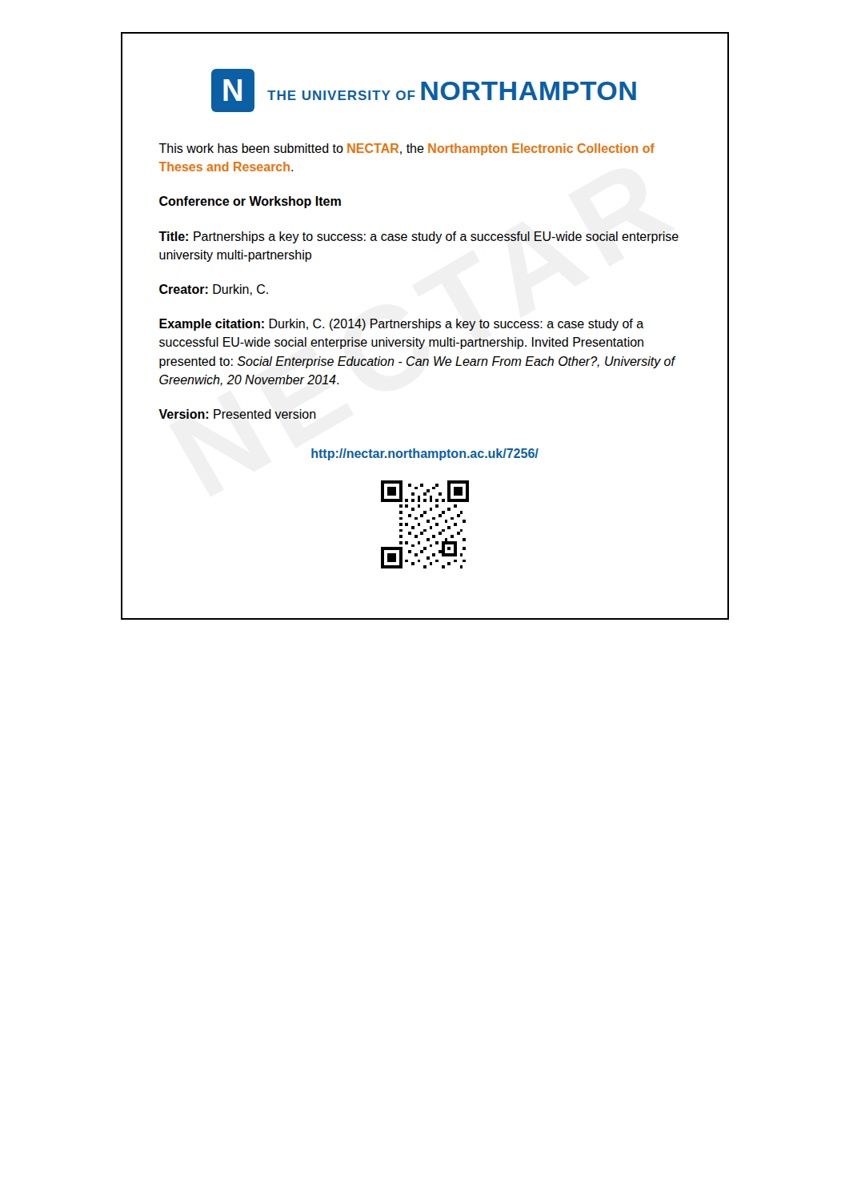NECTAR
THE UNIVERSITY OF NORTHAMPTON
This work has been submitted to NECTAR, the Northampton Electronic Collection of Theses and Research.
Conference or Workshop Item
Title: Partnerships a key to success: a case study of a successful EU-wide social enterprise university multi-partnership
Creator: Durkin, C.
Example citation: Durkin, C. (2014) Partnerships a key to success: a case study of a successful EU-wide social enterprise university multi-partnership. Invited Presentation presented to: Social Enterprise Education - Can We Learn From Each Other?, University of Greenwich, 20 November 2014.
Version: Presented version
http://nectar.northampton.ac.uk/7256/